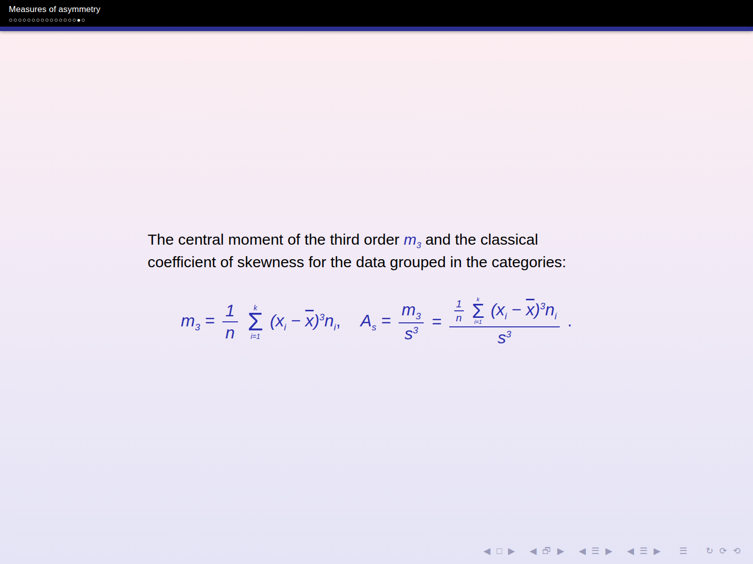Measures of asymmetry
○○○○○○○○○○○○○○○●○
The central moment of the third order m3 and the classical coefficient of skewness for the data grouped in the categories:
m3 = 1 n k Σ i=1 (xi − x)3ni, As = m3 s3 = 1 n k Σ i=1 (xi − x)3ni s3 .
◀ □ ▶ ◀ 🗗 ▶ ◀ ☰ ▶ ◀ ☰ ▶ ☰ ↻ ⟳ ⟲